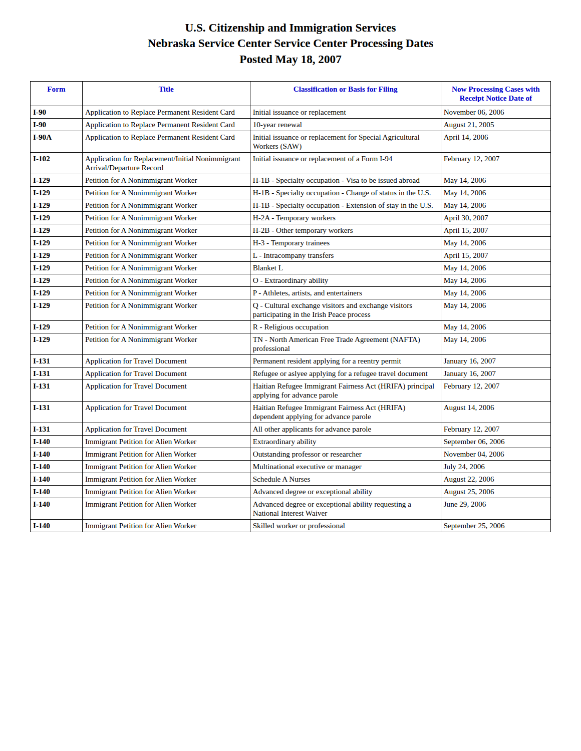U.S. Citizenship and Immigration Services
Nebraska Service Center Service Center Processing Dates
Posted May 18, 2007
| Form | Title | Classification or Basis for Filing | Now Processing Cases with Receipt Notice Date of |
| --- | --- | --- | --- |
| I-90 | Application to Replace Permanent Resident Card | Initial issuance or replacement | November 06, 2006 |
| I-90 | Application to Replace Permanent Resident Card | 10-year renewal | August 21, 2005 |
| I-90A | Application to Replace Permanent Resident Card | Initial issuance or replacement for Special Agricultural Workers (SAW) | April 14, 2006 |
| I-102 | Application for Replacement/Initial Nonimmigrant Arrival/Departure Record | Initial issuance or replacement of a Form I-94 | February 12, 2007 |
| I-129 | Petition for A Nonimmigrant Worker | H-1B - Specialty occupation - Visa to be issued abroad | May 14, 2006 |
| I-129 | Petition for A Nonimmigrant Worker | H-1B - Specialty occupation - Change of status in the U.S. | May 14, 2006 |
| I-129 | Petition for A Nonimmigrant Worker | H-1B - Specialty occupation - Extension of stay in the U.S. | May 14, 2006 |
| I-129 | Petition for A Nonimmigrant Worker | H-2A - Temporary workers | April 30, 2007 |
| I-129 | Petition for A Nonimmigrant Worker | H-2B - Other temporary workers | April 15, 2007 |
| I-129 | Petition for A Nonimmigrant Worker | H-3 - Temporary trainees | May 14, 2006 |
| I-129 | Petition for A Nonimmigrant Worker | L - Intracompany transfers | April 15, 2007 |
| I-129 | Petition for A Nonimmigrant Worker | Blanket L | May 14, 2006 |
| I-129 | Petition for A Nonimmigrant Worker | O - Extraordinary ability | May 14, 2006 |
| I-129 | Petition for A Nonimmigrant Worker | P - Athletes, artists, and entertainers | May 14, 2006 |
| I-129 | Petition for A Nonimmigrant Worker | Q - Cultural exchange visitors and exchange visitors participating in the Irish Peace process | May 14, 2006 |
| I-129 | Petition for A Nonimmigrant Worker | R - Religious occupation | May 14, 2006 |
| I-129 | Petition for A Nonimmigrant Worker | TN - North American Free Trade Agreement (NAFTA) professional | May 14, 2006 |
| I-131 | Application for Travel Document | Permanent resident applying for a reentry permit | January 16, 2007 |
| I-131 | Application for Travel Document | Refugee or aslyee applying for a refugee travel document | January 16, 2007 |
| I-131 | Application for Travel Document | Haitian Refugee Immigrant Fairness Act (HRIFA) principal applying for advance parole | February 12, 2007 |
| I-131 | Application for Travel Document | Haitian Refugee Immigrant Fairness Act (HRIFA) dependent applying for advance parole | August 14, 2006 |
| I-131 | Application for Travel Document | All other applicants for advance parole | February 12, 2007 |
| I-140 | Immigrant Petition for Alien Worker | Extraordinary ability | September 06, 2006 |
| I-140 | Immigrant Petition for Alien Worker | Outstanding professor or researcher | November 04, 2006 |
| I-140 | Immigrant Petition for Alien Worker | Multinational executive or manager | July 24, 2006 |
| I-140 | Immigrant Petition for Alien Worker | Schedule A Nurses | August 22, 2006 |
| I-140 | Immigrant Petition for Alien Worker | Advanced degree or exceptional ability | August 25, 2006 |
| I-140 | Immigrant Petition for Alien Worker | Advanced degree or exceptional ability requesting a National Interest Waiver | June 29, 2006 |
| I-140 | Immigrant Petition for Alien Worker | Skilled worker or professional | September 25, 2006 |